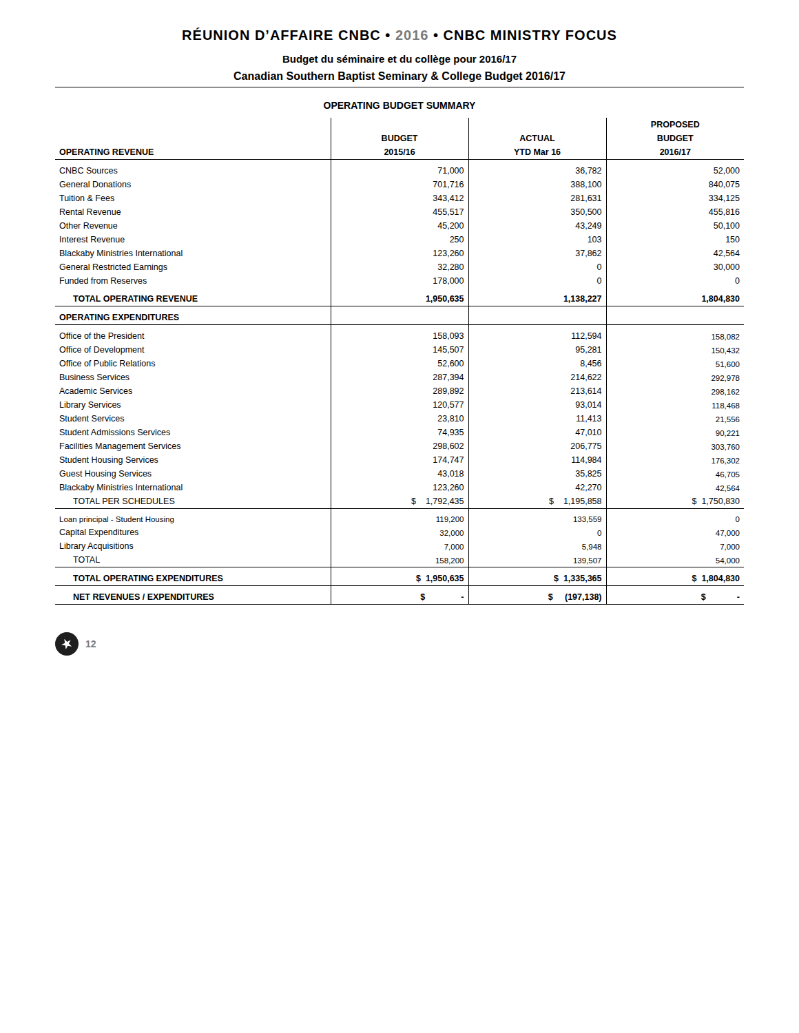RÉUNION D’AFFAIRE CNBC • 2016 • CNBC MINISTRY FOCUS
Budget du séminaire et du collège pour 2016/17
Canadian Southern Baptist Seminary & College Budget 2016/17
OPERATING BUDGET SUMMARY
| | | | PROPOSED |
| --- | --- | --- | --- |
| | BUDGET | ACTUAL | BUDGET |
| OPERATING REVENUE | 2015/16 | YTD Mar 16 | 2016/17 |
| CNBC Sources | 71,000 | 36,782 | 52,000 |
| General Donations | 701,716 | 388,100 | 840,075 |
| Tuition & Fees | 343,412 | 281,631 | 334,125 |
| Rental Revenue | 455,517 | 350,500 | 455,816 |
| Other Revenue | 45,200 | 43,249 | 50,100 |
| Interest Revenue | 250 | 103 | 150 |
| Blackaby Ministries International | 123,260 | 37,862 | 42,564 |
| General Restricted Earnings | 32,280 | 0 | 30,000 |
| Funded from Reserves | 178,000 | 0 | 0 |
| TOTAL OPERATING REVENUE | 1,950,635 | 1,138,227 | 1,804,830 |
| OPERATING EXPENDITURES | | | |
| Office of the President | 158,093 | 112,594 | 158,082 |
| Office of Development | 145,507 | 95,281 | 150,432 |
| Office of Public Relations | 52,600 | 8,456 | 51,600 |
| Business Services | 287,394 | 214,622 | 292,978 |
| Academic Services | 289,892 | 213,614 | 298,162 |
| Library Services | 120,577 | 93,014 | 118,468 |
| Student Services | 23,810 | 11,413 | 21,556 |
| Student Admissions Services | 74,935 | 47,010 | 90,221 |
| Facilities Management Services | 298,602 | 206,775 | 303,760 |
| Student Housing Services | 174,747 | 114,984 | 176,302 |
| Guest Housing Services | 43,018 | 35,825 | 46,705 |
| Blackaby Ministries International | 123,260 | 42,270 | 42,564 |
| TOTAL PER SCHEDULES | $ 1,792,435 | $ 1,195,858 | $ 1,750,830 |
| Loan principal - Student Housing | 119,200 | 133,559 | 0 |
| Capital Expenditures | 32,000 | 0 | 47,000 |
| Library Acquisitions | 7,000 | 5,948 | 7,000 |
| TOTAL | 158,200 | 139,507 | 54,000 |
| TOTAL OPERATING EXPENDITURES | $ 1,950,635 | $ 1,335,365 | $ 1,804,830 |
| NET REVENUES / EXPENDITURES | $ - | $ (197,138) | $ - |
12